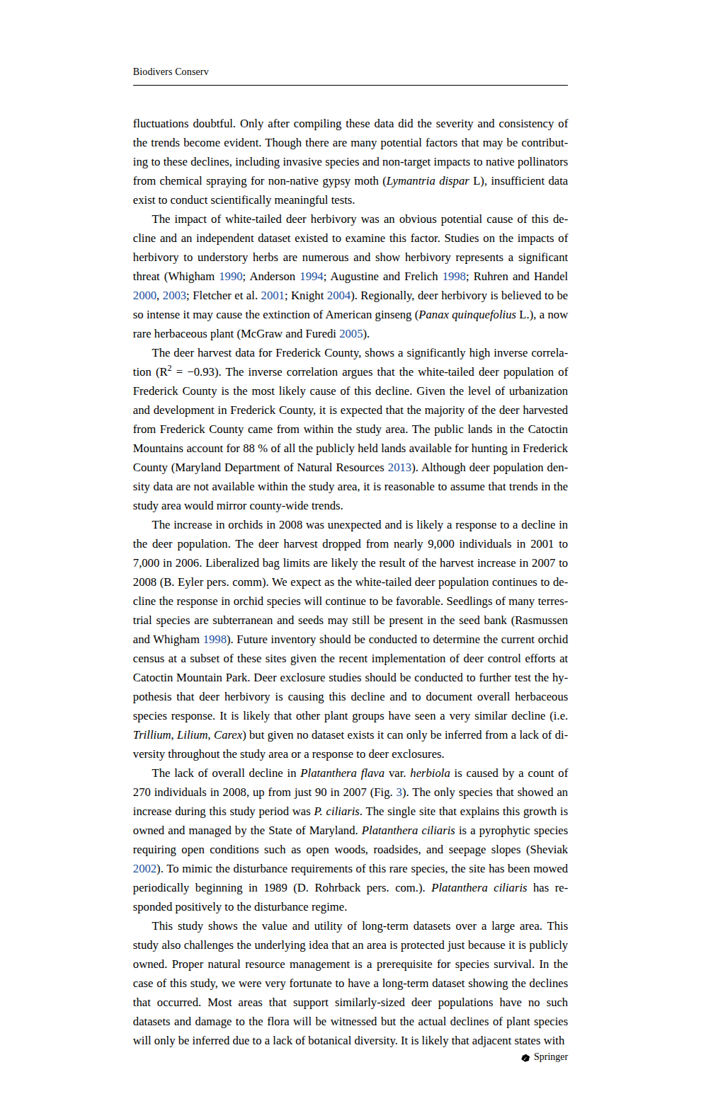Biodivers Conserv
fluctuations doubtful. Only after compiling these data did the severity and consistency of the trends become evident. Though there are many potential factors that may be contributing to these declines, including invasive species and non-target impacts to native pollinators from chemical spraying for non-native gypsy moth (Lymantria dispar L), insufficient data exist to conduct scientifically meaningful tests.
The impact of white-tailed deer herbivory was an obvious potential cause of this decline and an independent dataset existed to examine this factor. Studies on the impacts of herbivory to understory herbs are numerous and show herbivory represents a significant threat (Whigham 1990; Anderson 1994; Augustine and Frelich 1998; Ruhren and Handel 2000, 2003; Fletcher et al. 2001; Knight 2004). Regionally, deer herbivory is believed to be so intense it may cause the extinction of American ginseng (Panax quinquefolius L.), a now rare herbaceous plant (McGraw and Furedi 2005).
The deer harvest data for Frederick County, shows a significantly high inverse correlation (R2 = −0.93). The inverse correlation argues that the white-tailed deer population of Frederick County is the most likely cause of this decline. Given the level of urbanization and development in Frederick County, it is expected that the majority of the deer harvested from Frederick County came from within the study area. The public lands in the Catoctin Mountains account for 88 % of all the publicly held lands available for hunting in Frederick County (Maryland Department of Natural Resources 2013). Although deer population density data are not available within the study area, it is reasonable to assume that trends in the study area would mirror county-wide trends.
The increase in orchids in 2008 was unexpected and is likely a response to a decline in the deer population. The deer harvest dropped from nearly 9,000 individuals in 2001 to 7,000 in 2006. Liberalized bag limits are likely the result of the harvest increase in 2007 to 2008 (B. Eyler pers. comm). We expect as the white-tailed deer population continues to decline the response in orchid species will continue to be favorable. Seedlings of many terrestrial species are subterranean and seeds may still be present in the seed bank (Rasmussen and Whigham 1998). Future inventory should be conducted to determine the current orchid census at a subset of these sites given the recent implementation of deer control efforts at Catoctin Mountain Park. Deer exclosure studies should be conducted to further test the hypothesis that deer herbivory is causing this decline and to document overall herbaceous species response. It is likely that other plant groups have seen a very similar decline (i.e. Trillium, Lilium, Carex) but given no dataset exists it can only be inferred from a lack of diversity throughout the study area or a response to deer exclosures.
The lack of overall decline in Platanthera flava var. herbiola is caused by a count of 270 individuals in 2008, up from just 90 in 2007 (Fig. 3). The only species that showed an increase during this study period was P. ciliaris. The single site that explains this growth is owned and managed by the State of Maryland. Platanthera ciliaris is a pyrophytic species requiring open conditions such as open woods, roadsides, and seepage slopes (Sheviak 2002). To mimic the disturbance requirements of this rare species, the site has been mowed periodically beginning in 1989 (D. Rohrback pers. com.). Platanthera ciliaris has responded positively to the disturbance regime.
This study shows the value and utility of long-term datasets over a large area. This study also challenges the underlying idea that an area is protected just because it is publicly owned. Proper natural resource management is a prerequisite for species survival. In the case of this study, we were very fortunate to have a long-term dataset showing the declines that occurred. Most areas that support similarly-sized deer populations have no such datasets and damage to the flora will be witnessed but the actual declines of plant species will only be inferred due to a lack of botanical diversity. It is likely that adjacent states with
Springer